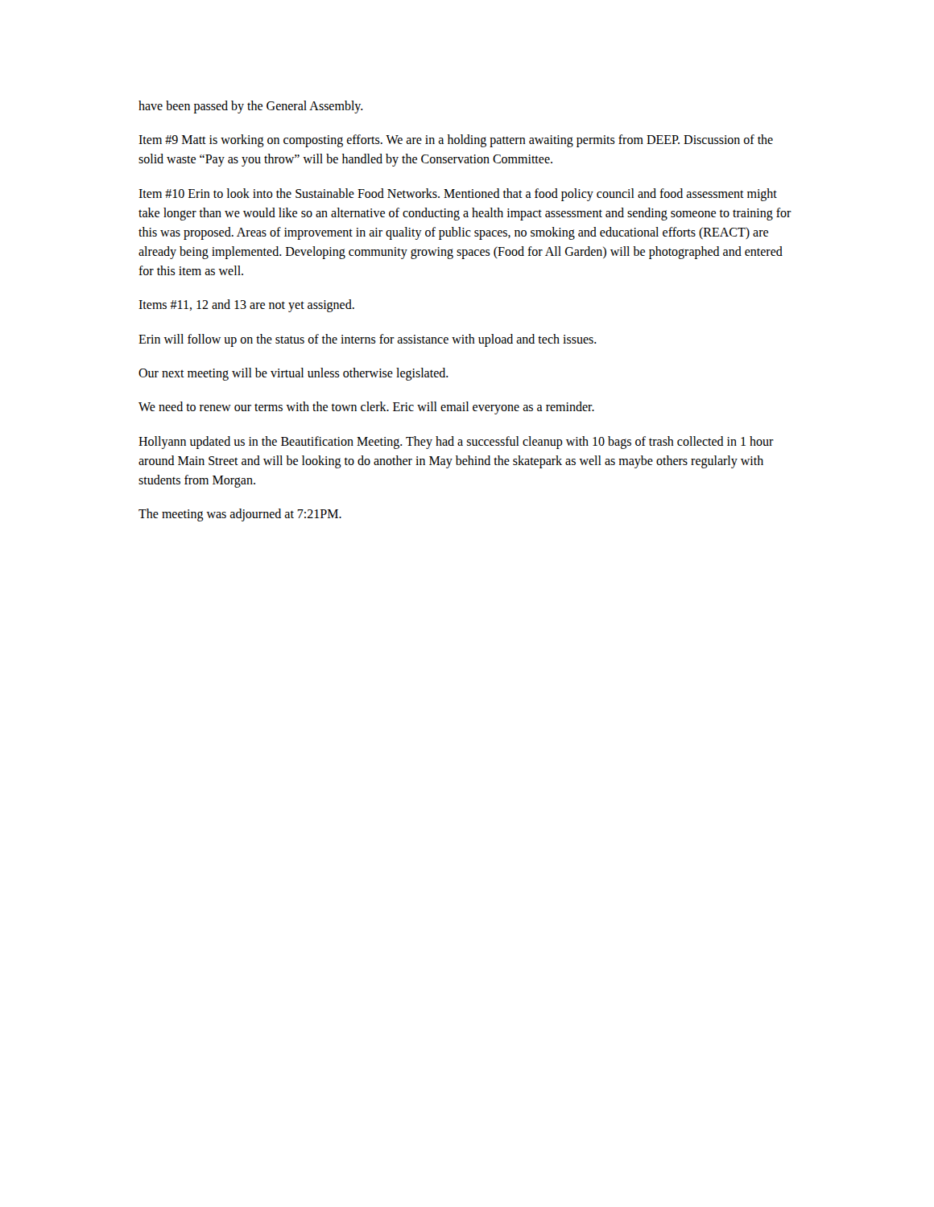have been passed by the General Assembly.
Item #9 Matt is working on composting efforts. We are in a holding pattern awaiting permits from DEEP. Discussion of the solid waste “Pay as you throw” will be handled by the Conservation Committee.
Item #10 Erin to look into the Sustainable Food Networks. Mentioned that a food policy council and food assessment might take longer than we would like so an alternative of conducting a health impact assessment and sending someone to training for this was proposed. Areas of improvement in air quality of public spaces, no smoking and educational efforts (REACT) are already being implemented. Developing community growing spaces (Food for All Garden) will be photographed and entered for this item as well.
Items #11, 12 and 13 are not yet assigned.
Erin will follow up on the status of the interns for assistance with upload and tech issues.
Our next meeting will be virtual unless otherwise legislated.
We need to renew our terms with the town clerk. Eric will email everyone as a reminder.
Hollyann updated us in the Beautification Meeting. They had a successful cleanup with 10 bags of trash collected in 1 hour around Main Street and will be looking to do another in May behind the skatepark as well as maybe others regularly with students from Morgan.
The meeting was adjourned at 7:21PM.